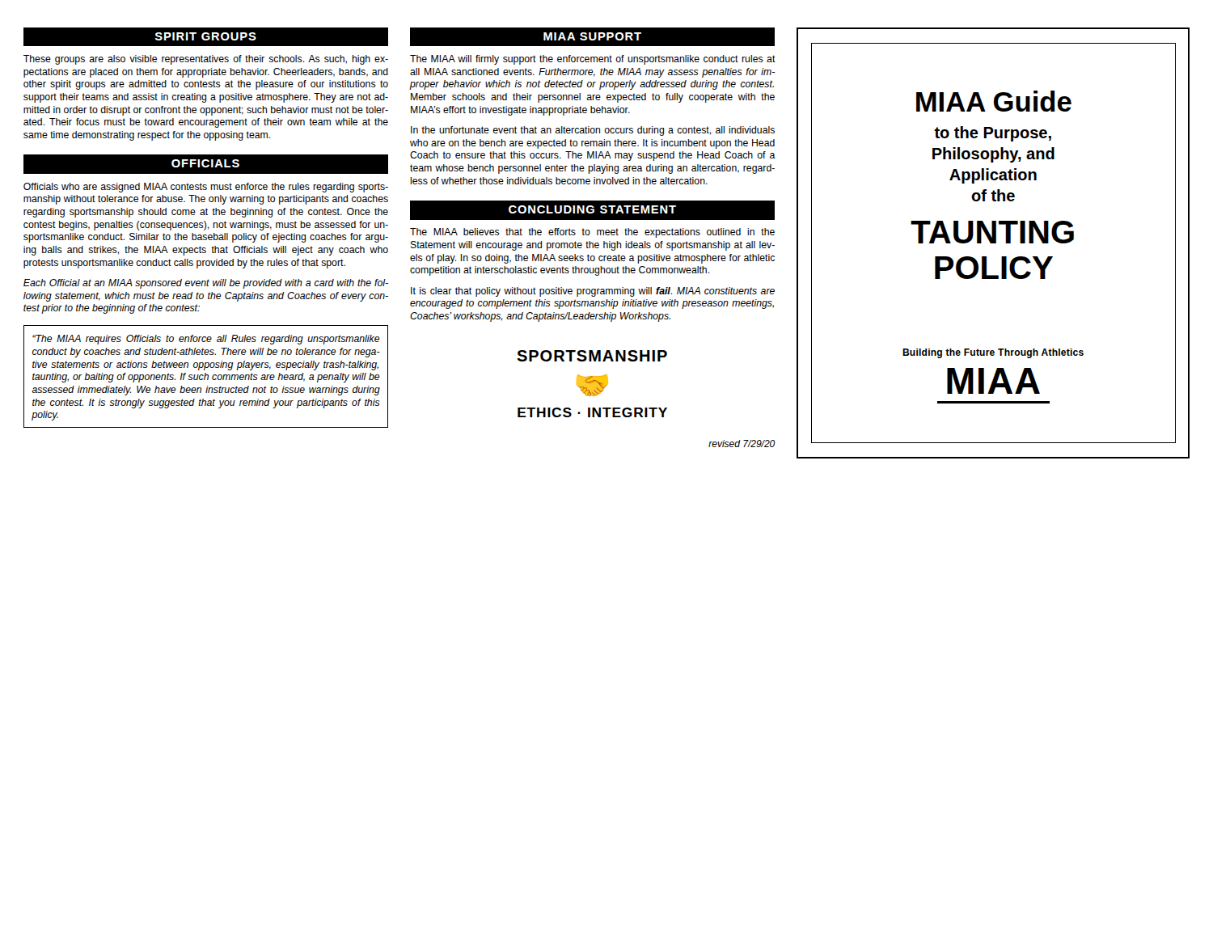Spirit Groups
These groups are also visible representatives of their schools. As such, high expectations are placed on them for appropriate behavior. Cheerleaders, bands, and other spirit groups are admitted to contests at the pleasure of our institutions to support their teams and assist in creating a positive atmosphere. They are not admitted in order to disrupt or confront the opponent; such behavior must not be tolerated. Their focus must be toward encouragement of their own team while at the same time demonstrating respect for the opposing team.
Officials
Officials who are assigned MIAA contests must enforce the rules regarding sportsmanship without tolerance for abuse. The only warning to participants and coaches regarding sportsmanship should come at the beginning of the contest. Once the contest begins, penalties (consequences), not warnings, must be assessed for unsportsmanlike conduct. Similar to the baseball policy of ejecting coaches for arguing balls and strikes, the MIAA expects that Officials will eject any coach who protests unsportsmanlike conduct calls provided by the rules of that sport.
Each Official at an MIAA sponsored event will be provided with a card with the following statement, which must be read to the Captains and Coaches of every contest prior to the beginning of the contest:
“The MIAA requires Officials to enforce all Rules regarding unsportsmanlike conduct by coaches and student-athletes. There will be no tolerance for negative statements or actions between opposing players, especially trash-talking, taunting, or baiting of opponents. If such comments are heard, a penalty will be assessed immediately. We have been instructed not to issue warnings during the contest. It is strongly suggested that you remind your participants of this policy.
MIAA Support
The MIAA will firmly support the enforcement of unsportsmanlike conduct rules at all MIAA sanctioned events. Furthermore, the MIAA may assess penalties for improper behavior which is not detected or properly addressed during the contest. Member schools and their personnel are expected to fully cooperate with the MIAA’s effort to investigate inappropriate behavior.
In the unfortunate event that an altercation occurs during a contest, all individuals who are on the bench are expected to remain there. It is incumbent upon the Head Coach to ensure that this occurs. The MIAA may suspend the Head Coach of a team whose bench personnel enter the playing area during an altercation, regardless of whether those individuals become involved in the altercation.
Concluding Statement
The MIAA believes that the efforts to meet the expectations outlined in the Statement will encourage and promote the high ideals of sportsmanship at all levels of play. In so doing, the MIAA seeks to create a positive atmosphere for athletic competition at interscholastic events throughout the Commonwealth.
It is clear that policy without positive programming will fail. MIAA constituents are encouraged to complement this sportsmanship initiative with preseason meetings, Coaches’ workshops, and Captains/Leadership Workshops.
SPORTSMANSHIP
🤝
ETHICS · INTEGRITY
revised 7/29/20
MIAA Guide
to the Purpose,
Philosophy, and
Application
of the
TAUNTING
POLICY
Building the Future Through Athletics
MIAA